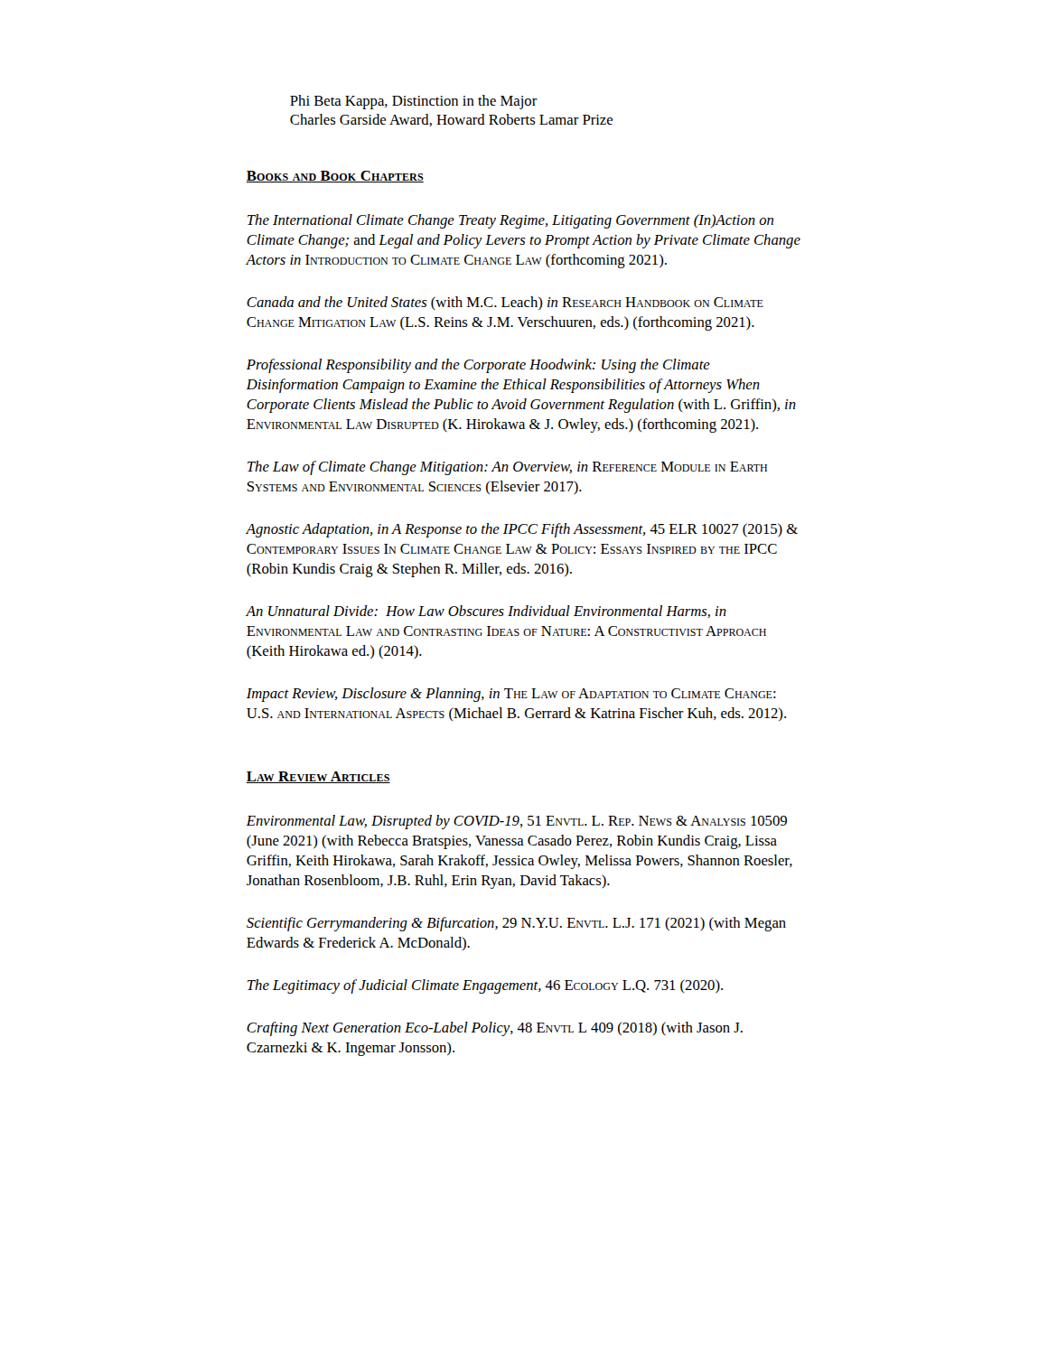Phi Beta Kappa, Distinction in the Major
Charles Garside Award, Howard Roberts Lamar Prize
Books and Book Chapters
The International Climate Change Treaty Regime, Litigating Government (In)Action on Climate Change; and Legal and Policy Levers to Prompt Action by Private Climate Change Actors in Introduction to Climate Change Law (forthcoming 2021).
Canada and the United States (with M.C. Leach) in Research Handbook on Climate Change Mitigation Law (L.S. Reins & J.M. Verschuuren, eds.) (forthcoming 2021).
Professional Responsibility and the Corporate Hoodwink: Using the Climate Disinformation Campaign to Examine the Ethical Responsibilities of Attorneys When Corporate Clients Mislead the Public to Avoid Government Regulation (with L. Griffin), in Environmental Law Disrupted (K. Hirokawa & J. Owley, eds.) (forthcoming 2021).
The Law of Climate Change Mitigation: An Overview, in Reference Module in Earth Systems and Environmental Sciences (Elsevier 2017).
Agnostic Adaptation, in A Response to the IPCC Fifth Assessment, 45 ELR 10027 (2015) & Contemporary Issues In Climate Change Law & Policy: Essays Inspired by the IPCC (Robin Kundis Craig & Stephen R. Miller, eds. 2016).
An Unnatural Divide: How Law Obscures Individual Environmental Harms, in Environmental Law and Contrasting Ideas of Nature: A Constructivist Approach (Keith Hirokawa ed.) (2014).
Impact Review, Disclosure & Planning, in The Law of Adaptation to Climate Change: U.S. and International Aspects (Michael B. Gerrard & Katrina Fischer Kuh, eds. 2012).
Law Review Articles
Environmental Law, Disrupted by COVID-19, 51 Envtl. L. Rep. News & Analysis 10509 (June 2021) (with Rebecca Bratspies, Vanessa Casado Perez, Robin Kundis Craig, Lissa Griffin, Keith Hirokawa, Sarah Krakoff, Jessica Owley, Melissa Powers, Shannon Roesler, Jonathan Rosenbloom, J.B. Ruhl, Erin Ryan, David Takacs).
Scientific Gerrymandering & Bifurcation, 29 N.Y.U. Envtl. L.J. 171 (2021) (with Megan Edwards & Frederick A. McDonald).
The Legitimacy of Judicial Climate Engagement, 46 Ecology L.Q. 731 (2020).
Crafting Next Generation Eco-Label Policy, 48 Envtl L 409 (2018) (with Jason J. Czarnezki & K. Ingemar Jonsson).